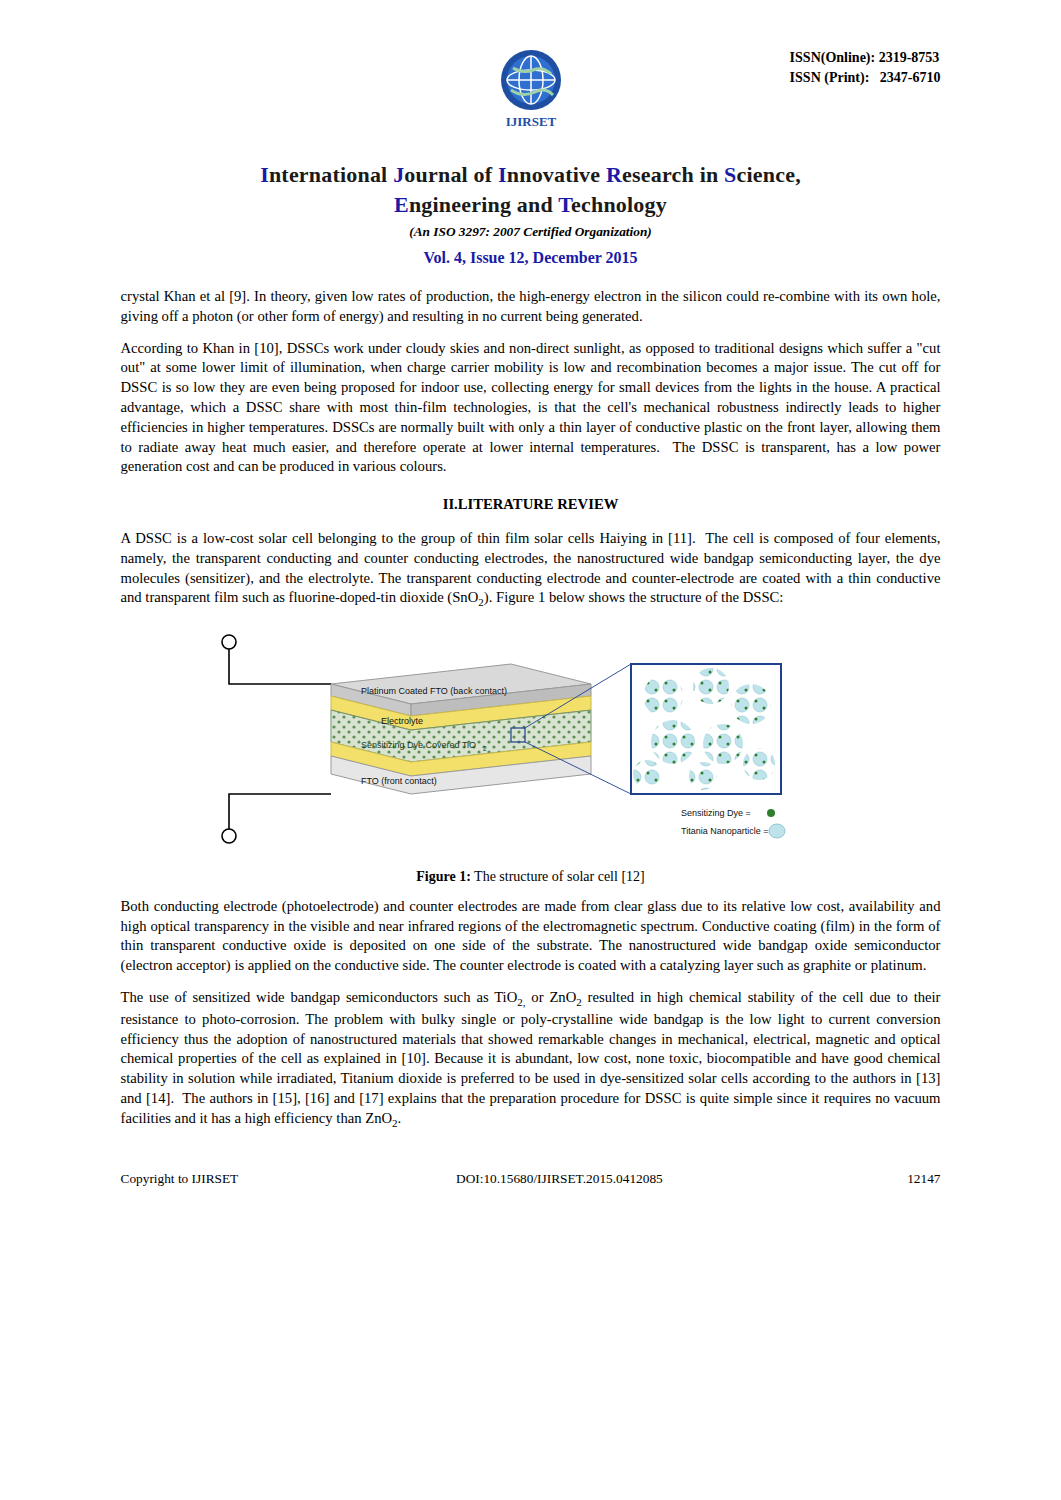ISSN(Online): 2319-8753
ISSN (Print): 2347-6710
IJIRSET
International Journal of Innovative Research in Science,
Engineering and Technology
(An ISO 3297: 2007 Certified Organization)
Vol. 4, Issue 12, December 2015
crystal Khan et al [9]. In theory, given low rates of production, the high-energy electron in the silicon could re-combine with its own hole, giving off a photon (or other form of energy) and resulting in no current being generated.
According to Khan in [10], DSSCs work under cloudy skies and non-direct sunlight, as opposed to traditional designs which suffer a "cut out" at some lower limit of illumination, when charge carrier mobility is low and recombination becomes a major issue. The cut off for DSSC is so low they are even being proposed for indoor use, collecting energy for small devices from the lights in the house. A practical advantage, which a DSSC share with most thin-film technologies, is that the cell's mechanical robustness indirectly leads to higher efficiencies in higher temperatures. DSSCs are normally built with only a thin layer of conductive plastic on the front layer, allowing them to radiate away heat much easier, and therefore operate at lower internal temperatures. The DSSC is transparent, has a low power generation cost and can be produced in various colours.
II.LITERATURE REVIEW
A DSSC is a low-cost solar cell belonging to the group of thin film solar cells Haiying in [11]. The cell is composed of four elements, namely, the transparent conducting and counter conducting electrodes, the nanostructured wide bandgap semiconducting layer, the dye molecules (sensitizer), and the electrolyte. The transparent conducting electrode and counter-electrode are coated with a thin conductive and transparent film such as fluorine-doped-tin dioxide (SnO2). Figure 1 below shows the structure of the DSSC:
Platinum Coated FTO (back contact) Electrolyte Sensitizing Dye Covered TiO 2 FTO (front contact) Sensitizing Dye = Titania Nanoparticle =
Figure 1: The structure of solar cell [12]
Both conducting electrode (photoelectrode) and counter electrodes are made from clear glass due to its relative low cost, availability and high optical transparency in the visible and near infrared regions of the electromagnetic spectrum. Conductive coating (film) in the form of thin transparent conductive oxide is deposited on one side of the substrate. The nanostructured wide bandgap oxide semiconductor (electron acceptor) is applied on the conductive side. The counter electrode is coated with a catalyzing layer such as graphite or platinum.
The use of sensitized wide bandgap semiconductors such as TiO2, or ZnO2 resulted in high chemical stability of the cell due to their resistance to photo-corrosion. The problem with bulky single or poly-crystalline wide bandgap is the low light to current conversion efficiency thus the adoption of nanostructured materials that showed remarkable changes in mechanical, electrical, magnetic and optical chemical properties of the cell as explained in [10]. Because it is abundant, low cost, none toxic, biocompatible and have good chemical stability in solution while irradiated, Titanium dioxide is preferred to be used in dye-sensitized solar cells according to the authors in [13] and [14]. The authors in [15], [16] and [17] explains that the preparation procedure for DSSC is quite simple since it requires no vacuum facilities and it has a high efficiency than ZnO2.
Copyright to IJIRSET
DOI:10.15680/IJIRSET.2015.0412085
12147